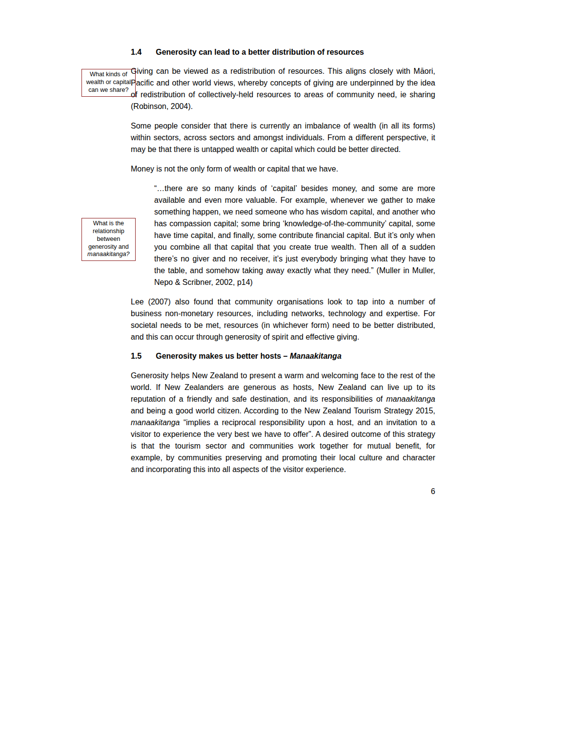1.4 Generosity can lead to a better distribution of resources
Giving can be viewed as a redistribution of resources. This aligns closely with Māori, Pacific and other world views, whereby concepts of giving are underpinned by the idea of redistribution of collectively-held resources to areas of community need, ie sharing (Robinson, 2004).
Some people consider that there is currently an imbalance of wealth (in all its forms) within sectors, across sectors and amongst individuals. From a different perspective, it may be that there is untapped wealth or capital which could be better directed.
Money is not the only form of wealth or capital that we have.
What kinds of wealth or capital can we share?
“…there are so many kinds of ‘capital’ besides money, and some are more available and even more valuable. For example, whenever we gather to make something happen, we need someone who has wisdom capital, and another who has compassion capital; some bring ‘knowledge-of-the-community’ capital, some have time capital, and finally, some contribute financial capital. But it’s only when you combine all that capital that you create true wealth. Then all of a sudden there’s no giver and no receiver, it’s just everybody bringing what they have to the table, and somehow taking away exactly what they need.” (Muller in Muller, Nepo & Scribner, 2002, p14)
Lee (2007) also found that community organisations look to tap into a number of business non-monetary resources, including networks, technology and expertise. For societal needs to be met, resources (in whichever form) need to be better distributed, and this can occur through generosity of spirit and effective giving.
1.5 Generosity makes us better hosts – Manaakitanga
What is the relationship between generosity and manaakitanga?
Generosity helps New Zealand to present a warm and welcoming face to the rest of the world. If New Zealanders are generous as hosts, New Zealand can live up to its reputation of a friendly and safe destination, and its responsibilities of manaakitanga and being a good world citizen. According to the New Zealand Tourism Strategy 2015, manaakitanga “implies a reciprocal responsibility upon a host, and an invitation to a visitor to experience the very best we have to offer”. A desired outcome of this strategy is that the tourism sector and communities work together for mutual benefit, for example, by communities preserving and promoting their local culture and character and incorporating this into all aspects of the visitor experience.
6